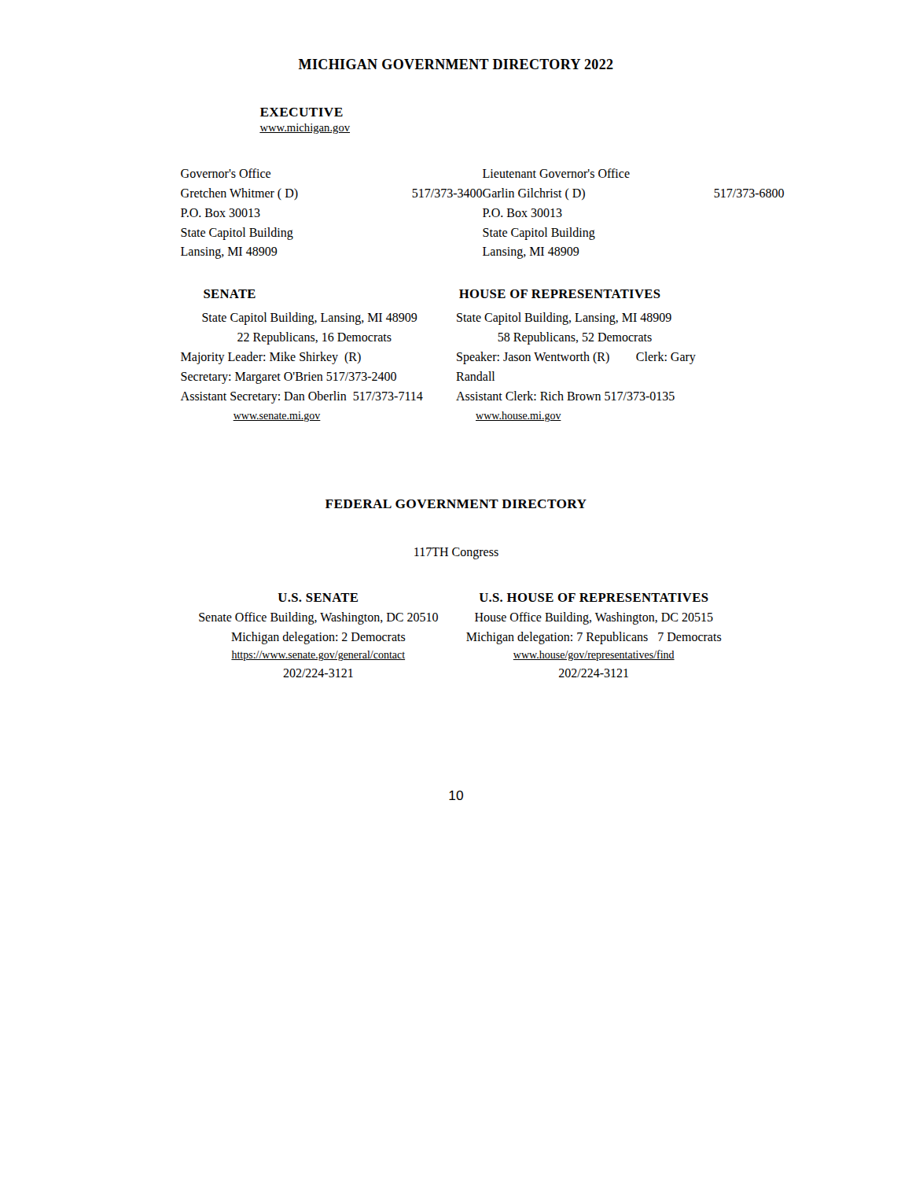MICHIGAN GOVERNMENT DIRECTORY 2022
EXECUTIVE
www.michigan.gov
| Governor's Office Gretchen Whitmer ( D) 517/373-3400 P.O. Box 30013 State Capitol Building Lansing, MI 48909 | Lieutenant Governor's Office Garlin Gilchrist ( D) 517/373-6800 P.O. Box 30013 State Capitol Building Lansing, MI 48909 |
| SENATE State Capitol Building, Lansing, MI 48909 22 Republicans, 16 Democrats Majority Leader: Mike Shirkey (R) Secretary: Margaret O'Brien 517/373-2400 Assistant Secretary: Dan Oberlin 517/373-7114 www.senate.mi.gov | HOUSE OF REPRESENTATIVES State Capitol Building, Lansing, MI 48909 58 Republicans, 52 Democrats Speaker: Jason Wentworth (R) Clerk: Gary Randall Assistant Clerk: Rich Brown 517/373-0135 www.house.mi.gov |
FEDERAL GOVERNMENT DIRECTORY
117TH Congress
| U.S. SENATE Senate Office Building, Washington, DC 20510 Michigan delegation: 2 Democrats https://www.senate.gov/general/contact 202/224-3121 | U.S. HOUSE OF REPRESENTATIVES House Office Building, Washington, DC 20515 Michigan delegation: 7 Republicans 7 Democrats www.house/gov/representatives/find 202/224-3121 |
10